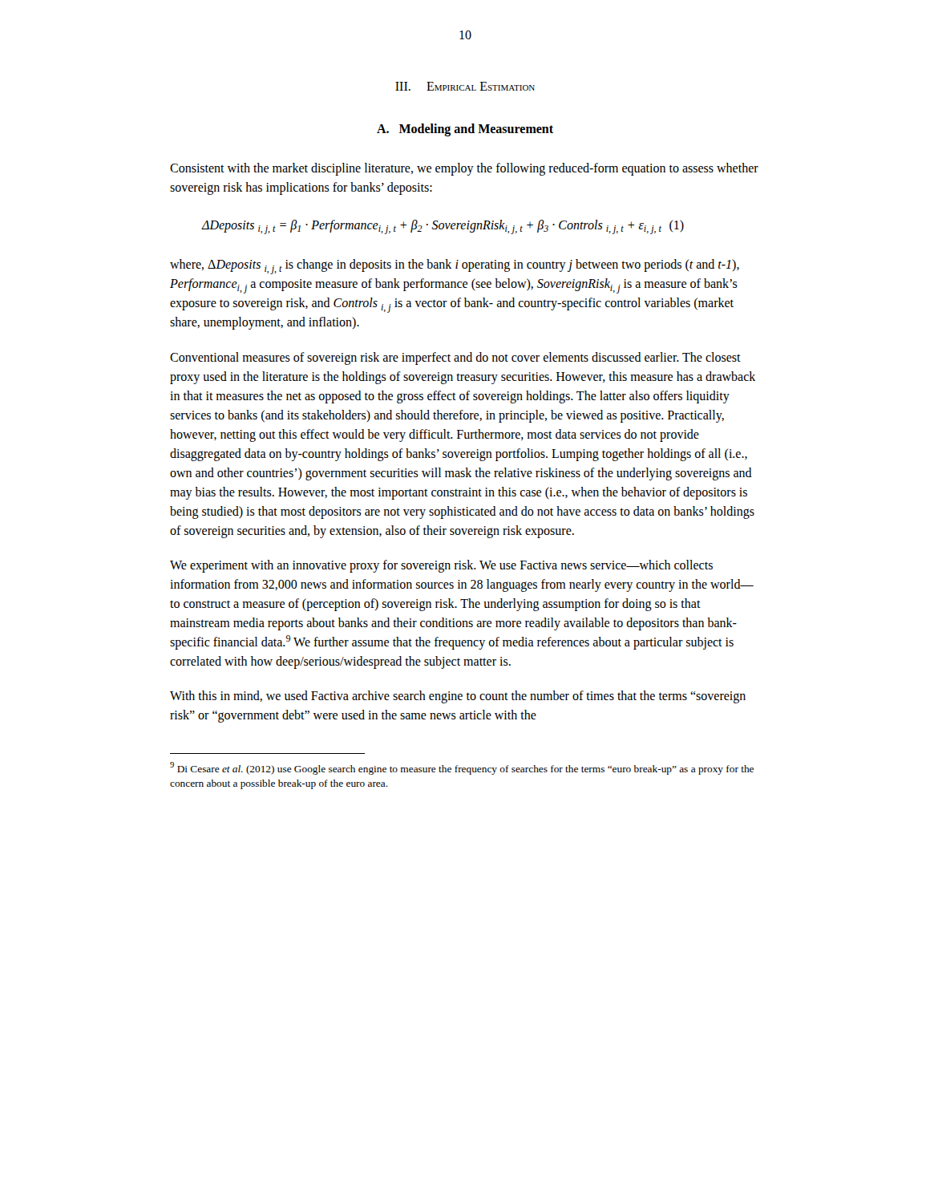10
III. Empirical Estimation
A. Modeling and Measurement
Consistent with the market discipline literature, we employ the following reduced-form equation to assess whether sovereign risk has implications for banks’ deposits:
ΔDeposits i, j, t = β1 · Performancei, j, t + β2 · SovereignRiski, j, t + β3 · Controls i, j, t + εi, j, t(1)
where, ΔDeposits i, j, t is change in deposits in the bank i operating in country j between two periods (t and t-1), Performancei, j a composite measure of bank performance (see below), SovereignRiski, j is a measure of bank’s exposure to sovereign risk, and Controls i, j is a vector of bank- and country-specific control variables (market share, unemployment, and inflation).
Conventional measures of sovereign risk are imperfect and do not cover elements discussed earlier. The closest proxy used in the literature is the holdings of sovereign treasury securities. However, this measure has a drawback in that it measures the net as opposed to the gross effect of sovereign holdings. The latter also offers liquidity services to banks (and its stakeholders) and should therefore, in principle, be viewed as positive. Practically, however, netting out this effect would be very difficult. Furthermore, most data services do not provide disaggregated data on by-country holdings of banks’ sovereign portfolios. Lumping together holdings of all (i.e., own and other countries’) government securities will mask the relative riskiness of the underlying sovereigns and may bias the results. However, the most important constraint in this case (i.e., when the behavior of depositors is being studied) is that most depositors are not very sophisticated and do not have access to data on banks’ holdings of sovereign securities and, by extension, also of their sovereign risk exposure.
We experiment with an innovative proxy for sovereign risk. We use Factiva news service—which collects information from 32,000 news and information sources in 28 languages from nearly every country in the world—to construct a measure of (perception of) sovereign risk. The underlying assumption for doing so is that mainstream media reports about banks and their conditions are more readily available to depositors than bank-specific financial data.9 We further assume that the frequency of media references about a particular subject is correlated with how deep/serious/widespread the subject matter is.
With this in mind, we used Factiva archive search engine to count the number of times that the terms “sovereign risk” or “government debt” were used in the same news article with the
9 Di Cesare et al. (2012) use Google search engine to measure the frequency of searches for the terms “euro break-up” as a proxy for the concern about a possible break-up of the euro area.